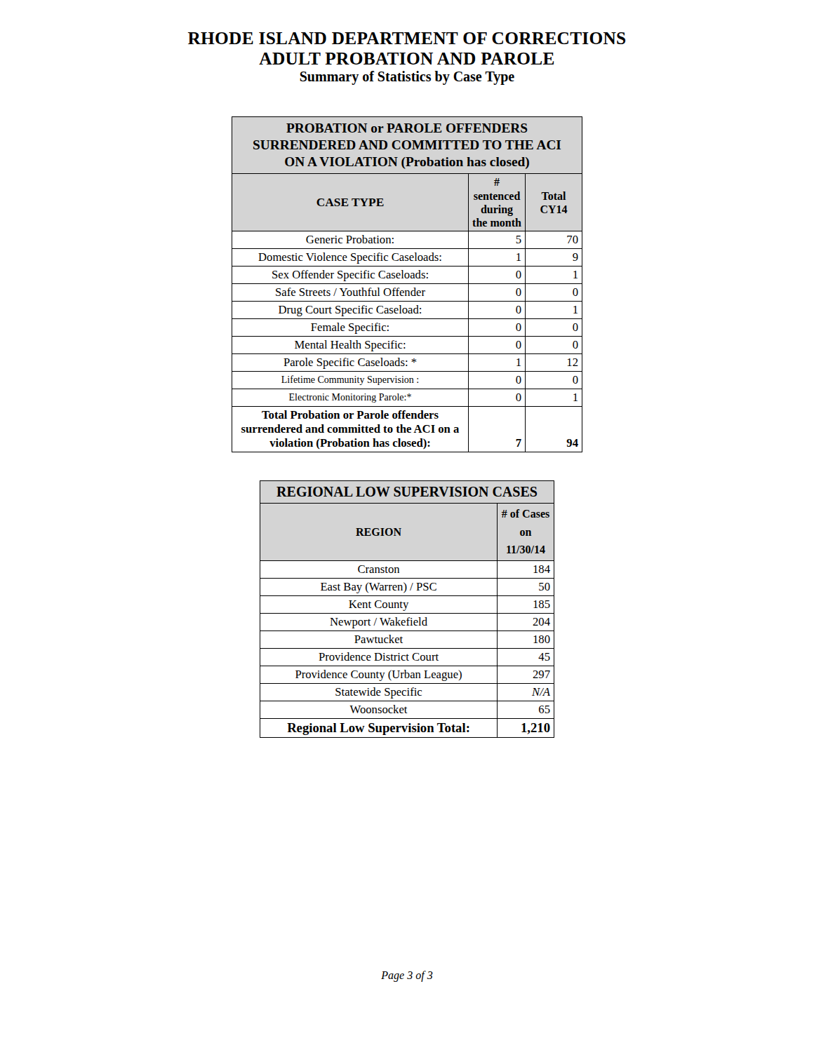RHODE ISLAND DEPARTMENT OF CORRECTIONS
ADULT PROBATION AND PAROLE
Summary of Statistics by Case Type
| PROBATION or PAROLE OFFENDERS SURRENDERED AND COMMITTED TO THE ACI ON A VIOLATION (Probation has closed) |
| CASE TYPE | # sentenced during the month | Total CY14 |
| Generic Probation: | 5 | 70 |
| Domestic Violence Specific Caseloads: | 1 | 9 |
| Sex Offender Specific Caseloads: | 0 | 1 |
| Safe Streets / Youthful Offender | 0 | 0 |
| Drug Court Specific Caseload: | 0 | 1 |
| Female Specific: | 0 | 0 |
| Mental Health Specific: | 0 | 0 |
| Parole Specific Caseloads: * | 1 | 12 |
| Lifetime Community Supervision : | 0 | 0 |
| Electronic Monitoring Parole:* | 0 | 1 |
| Total Probation or Parole offenders surrendered and committed to the ACI on a violation (Probation has closed): | 7 | 94 |
| REGIONAL LOW SUPERVISION CASES |
| REGION | # of Cases on 11/30/14 |
| Cranston | 184 |
| East Bay (Warren) / PSC | 50 |
| Kent County | 185 |
| Newport / Wakefield | 204 |
| Pawtucket | 180 |
| Providence District Court | 45 |
| Providence County (Urban League) | 297 |
| Statewide Specific | N/A |
| Woonsocket | 65 |
| Regional Low Supervision Total: | 1,210 |
Page 3 of 3